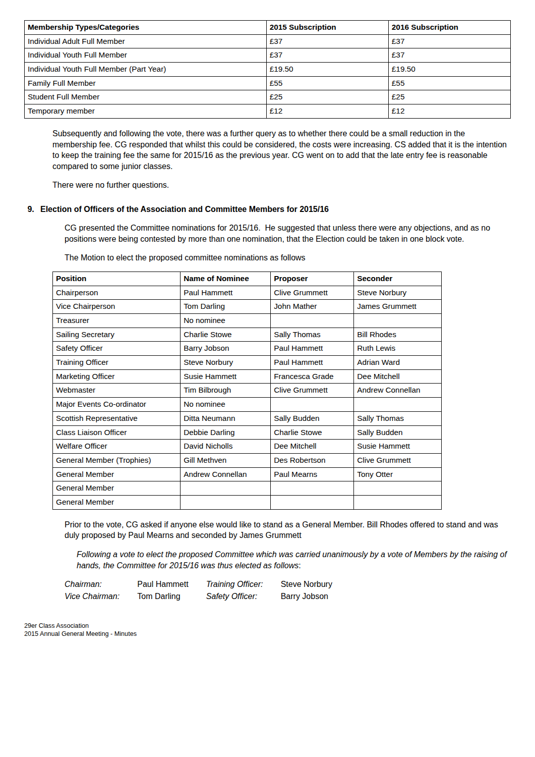| Membership Types/Categories | 2015 Subscription | 2016 Subscription |
| --- | --- | --- |
| Individual Adult Full Member | £37 | £37 |
| Individual Youth Full Member | £37 | £37 |
| Individual Youth Full Member (Part Year) | £19.50 | £19.50 |
| Family Full Member | £55 | £55 |
| Student Full Member | £25 | £25 |
| Temporary member | £12 | £12 |
Subsequently and following the vote, there was a further query as to whether there could be a small reduction in the membership fee. CG responded that whilst this could be considered, the costs were increasing. CS added that it is the intention to keep the training fee the same for 2015/16 as the previous year. CG went on to add that the late entry fee is reasonable compared to some junior classes.
There were no further questions.
9. Election of Officers of the Association and Committee Members for 2015/16
CG presented the Committee nominations for 2015/16. He suggested that unless there were any objections, and as no positions were being contested by more than one nomination, that the Election could be taken in one block vote.
The Motion to elect the proposed committee nominations as follows
| Position | Name of Nominee | Proposer | Seconder |
| --- | --- | --- | --- |
| Chairperson | Paul Hammett | Clive Grummett | Steve Norbury |
| Vice Chairperson | Tom Darling | John Mather | James Grummett |
| Treasurer | No nominee | | |
| Sailing Secretary | Charlie Stowe | Sally Thomas | Bill Rhodes |
| Safety Officer | Barry Jobson | Paul Hammett | Ruth Lewis |
| Training Officer | Steve Norbury | Paul Hammett | Adrian Ward |
| Marketing Officer | Susie Hammett | Francesca Grade | Dee Mitchell |
| Webmaster | Tim Bilbrough | Clive Grummett | Andrew Connellan |
| Major Events Co-ordinator | No nominee | | |
| Scottish Representative | Ditta Neumann | Sally Budden | Sally Thomas |
| Class Liaison Officer | Debbie Darling | Charlie Stowe | Sally Budden |
| Welfare Officer | David Nicholls | Dee Mitchell | Susie Hammett |
| General Member (Trophies) | Gill Methven | Des Robertson | Clive Grummett |
| General Member | Andrew Connellan | Paul Mearns | Tony Otter |
| General Member | | | |
| General Member | | | |
Prior to the vote, CG asked if anyone else would like to stand as a General Member. Bill Rhodes offered to stand and was duly proposed by Paul Mearns and seconded by James Grummett
Following a vote to elect the proposed Committee which was carried unanimously by a vote of Members by the raising of hands, the Committee for 2015/16 was thus elected as follows:
| Chairman: | Paul Hammett | Training Officer: | Steve Norbury |
| Vice Chairman: | Tom Darling | Safety Officer: | Barry Jobson |
29er Class Association
2015 Annual General Meeting - Minutes